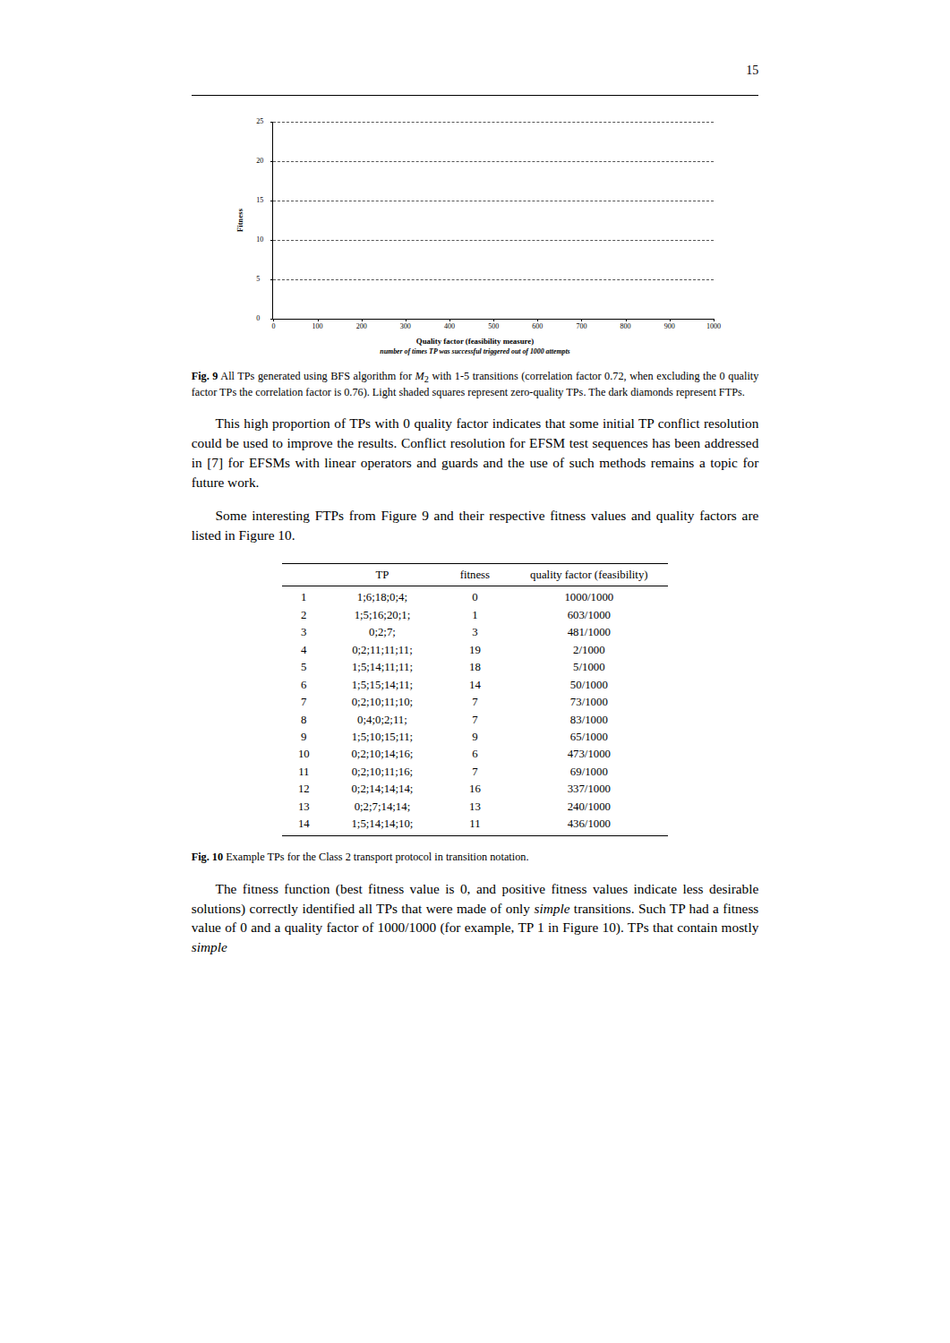15
Fitness
25
20
15
10
5
0
0
100
200
300
400
500
600
700
800
900
1000
Quality factor (feasibility measure)
number of times TP was successful triggered out of 1000 attempts
Fig. 9 All TPs generated using BFS algorithm for M2 with 1-5 transitions (correlation factor 0.72, when excluding the 0 quality factor TPs the correlation factor is 0.76). Light shaded squares represent zero-quality TPs. The dark diamonds represent FTPs.
This high proportion of TPs with 0 quality factor indicates that some initial TP conflict resolution could be used to improve the results. Conflict resolution for EFSM test sequences has been addressed in [7] for EFSMs with linear operators and guards and the use of such methods remains a topic for future work.
Some interesting FTPs from Figure 9 and their respective fitness values and quality factors are listed in Figure 10.
| | TP | fitness | quality factor (feasibility) |
| --- | --- | --- | --- |
| 1 | 1;6;18;0;4; | 0 | 1000/1000 |
| 2 | 1;5;16;20;1; | 1 | 603/1000 |
| 3 | 0;2;7; | 3 | 481/1000 |
| 4 | 0;2;11;11;11; | 19 | 2/1000 |
| 5 | 1;5;14;11;11; | 18 | 5/1000 |
| 6 | 1;5;15;14;11; | 14 | 50/1000 |
| 7 | 0;2;10;11;10; | 7 | 73/1000 |
| 8 | 0;4;0;2;11; | 7 | 83/1000 |
| 9 | 1;5;10;15;11; | 9 | 65/1000 |
| 10 | 0;2;10;14;16; | 6 | 473/1000 |
| 11 | 0;2;10;11;16; | 7 | 69/1000 |
| 12 | 0;2;14;14;14; | 16 | 337/1000 |
| 13 | 0;2;7;14;14; | 13 | 240/1000 |
| 14 | 1;5;14;14;10; | 11 | 436/1000 |
Fig. 10 Example TPs for the Class 2 transport protocol in transition notation.
The fitness function (best fitness value is 0, and positive fitness values indicate less desirable solutions) correctly identified all TPs that were made of only simple transitions. Such TP had a fitness value of 0 and a quality factor of 1000/1000 (for example, TP 1 in Figure 10). TPs that contain mostly simple